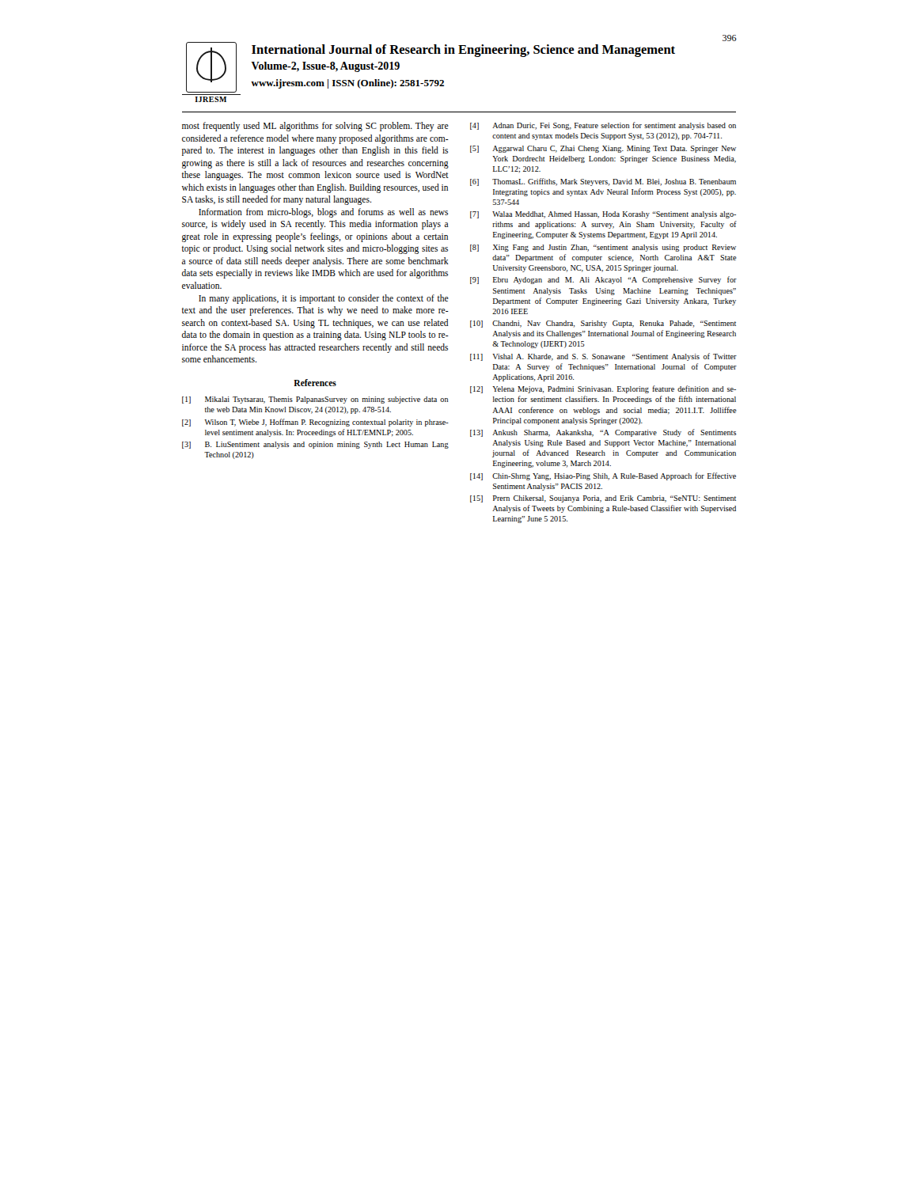396
IJRESM
International Journal of Research in Engineering, Science and Management
Volume-2, Issue-8, August-2019
www.ijresm.com | ISSN (Online): 2581-5792
most frequently used ML algorithms for solving SC problem. They are considered a reference model where many proposed algorithms are compared to. The interest in languages other than English in this field is growing as there is still a lack of resources and researches concerning these languages. The most common lexicon source used is WordNet which exists in languages other than English. Building resources, used in SA tasks, is still needed for many natural languages.
Information from micro-blogs, blogs and forums as well as news source, is widely used in SA recently. This media information plays a great role in expressing people’s feelings, or opinions about a certain topic or product. Using social network sites and micro-blogging sites as a source of data still needs deeper analysis. There are some benchmark data sets especially in reviews like IMDB which are used for algorithms evaluation.
In many applications, it is important to consider the context of the text and the user preferences. That is why we need to make more research on context-based SA. Using TL techniques, we can use related data to the domain in question as a training data. Using NLP tools to reinforce the SA process has attracted researchers recently and still needs some enhancements.
References
Mikalai Tsytsarau, Themis PalpanasSurvey on mining subjective data on the web Data Min Knowl Discov, 24 (2012), pp. 478-514.
Wilson T, Wiebe J, Hoffman P. Recognizing contextual polarity in phrase-level sentiment analysis. In: Proceedings of HLT/EMNLP; 2005.
B. LiuSentiment analysis and opinion mining Synth Lect Human Lang Technol (2012)
Adnan Duric, Fei Song, Feature selection for sentiment analysis based on content and syntax models Decis Support Syst, 53 (2012), pp. 704-711.
Aggarwal Charu C, Zhai Cheng Xiang. Mining Text Data. Springer New York Dordrecht Heidelberg London: Springer Science Business Media, LLC’12; 2012.
ThomasL. Griffiths, Mark Steyvers, David M. Blei, Joshua B. Tenenbaum Integrating topics and syntax Adv Neural Inform Process Syst (2005), pp. 537-544
Walaa Meddhat, Ahmed Hassan, Hoda Korashy “Sentiment analysis algorithms and applications: A survey, Ain Sham University, Faculty of Engineering, Computer & Systems Department, Egypt 19 April 2014.
Xing Fang and Justin Zhan, “sentiment analysis using product Review data” Department of computer science, North Carolina A&T State University Greensboro, NC, USA, 2015 Springer journal.
Ebru Aydogan and M. Ali Akcayol “A Comprehensive Survey for Sentiment Analysis Tasks Using Machine Learning Techniques” Department of Computer Engineering Gazi University Ankara, Turkey 2016 IEEE
Chandni, Nav Chandra, Sarishty Gupta, Renuka Pahade, “Sentiment Analysis and its Challenges” International Journal of Engineering Research & Technology (IJERT) 2015
Vishal A. Kharde, and S. S. Sonawane “Sentiment Analysis of Twitter Data: A Survey of Techniques” International Journal of Computer Applications, April 2016.
Yelena Mejova, Padmini Srinivasan. Exploring feature definition and selection for sentiment classifiers. In Proceedings of the fifth international AAAI conference on weblogs and social media; 2011.I.T. Jolliffee Principal component analysis Springer (2002).
Ankush Sharma, Aakanksha, “A Comparative Study of Sentiments Analysis Using Rule Based and Support Vector Machine,” International journal of Advanced Research in Computer and Communication Engineering, volume 3, March 2014.
Chin-Shrng Yang, Hsiao-Ping Shih, A Rule-Based Approach for Effective Sentiment Analysis” PACIS 2012.
Prern Chikersal, Soujanya Poria, and Erik Cambria, “SeNTU: Sentiment Analysis of Tweets by Combining a Rule-based Classifier with Supervised Learning” June 5 2015.